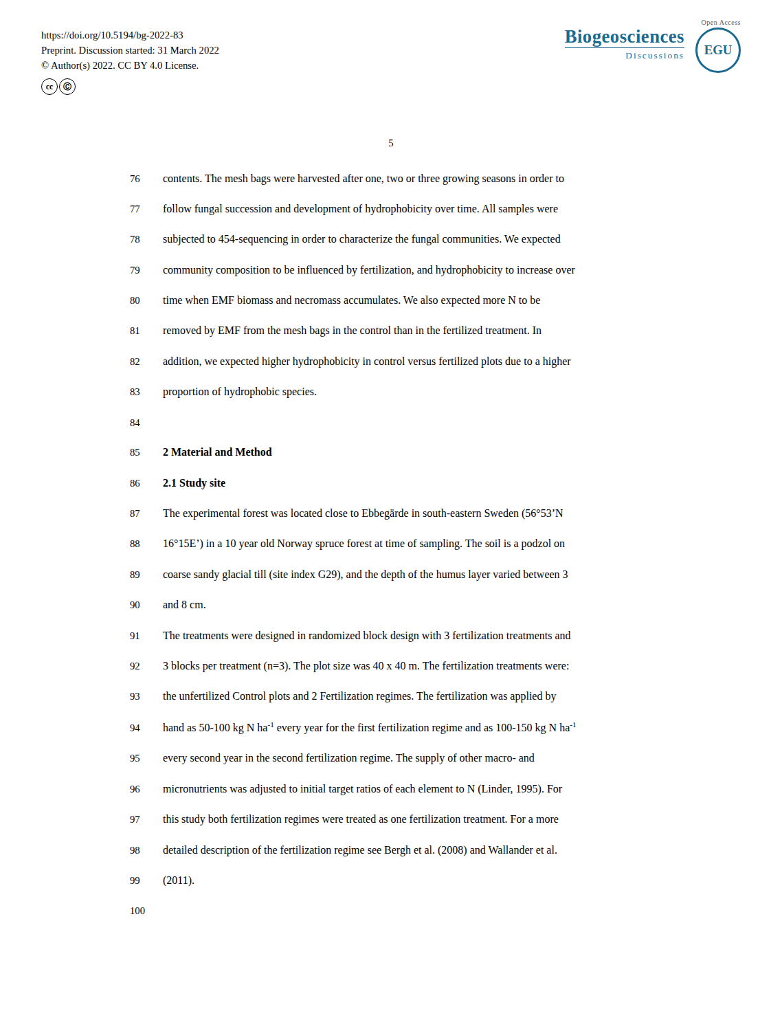https://doi.org/10.5194/bg-2022-83
Preprint. Discussion started: 31 March 2022
© Author(s) 2022. CC BY 4.0 License.
ccⒸ
Open Access
Biogeosciences
Discussions
EGU
5
76
contents. The mesh bags were harvested after one, two or three growing seasons in order to
77
follow fungal succession and development of hydrophobicity over time. All samples were
78
subjected to 454-sequencing in order to characterize the fungal communities. We expected
79
community composition to be influenced by fertilization, and hydrophobicity to increase over
80
time when EMF biomass and necromass accumulates. We also expected more N to be
81
removed by EMF from the mesh bags in the control than in the fertilized treatment. In
82
addition, we expected higher hydrophobicity in control versus fertilized plots due to a higher
83
proportion of hydrophobic species.
84
85
2 Material and Method
86
2.1 Study site
87
The experimental forest was located close to Ebbegärde in south-eastern Sweden (56°53’N
88
16°15E’) in a 10 year old Norway spruce forest at time of sampling. The soil is a podzol on
89
coarse sandy glacial till (site index G29), and the depth of the humus layer varied between 3
90
and 8 cm.
91
The treatments were designed in randomized block design with 3 fertilization treatments and
92
3 blocks per treatment (n=3). The plot size was 40 x 40 m. The fertilization treatments were:
93
the unfertilized Control plots and 2 Fertilization regimes. The fertilization was applied by
94
hand as 50-100 kg N ha-1 every year for the first fertilization regime and as 100-150 kg N ha-1
95
every second year in the second fertilization regime. The supply of other macro- and
96
micronutrients was adjusted to initial target ratios of each element to N (Linder, 1995). For
97
this study both fertilization regimes were treated as one fertilization treatment. For a more
98
detailed description of the fertilization regime see Bergh et al. (2008) and Wallander et al.
99
(2011).
100